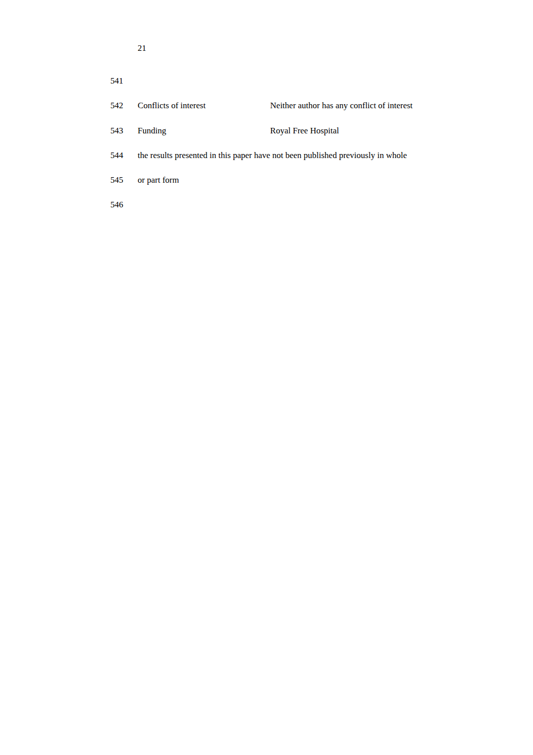21
541
542
Conflicts of interest Neither author has any conflict of interest
543
Funding Royal Free Hospital
544
the results presented in this paper have not been published previously in whole
545
or part form
546